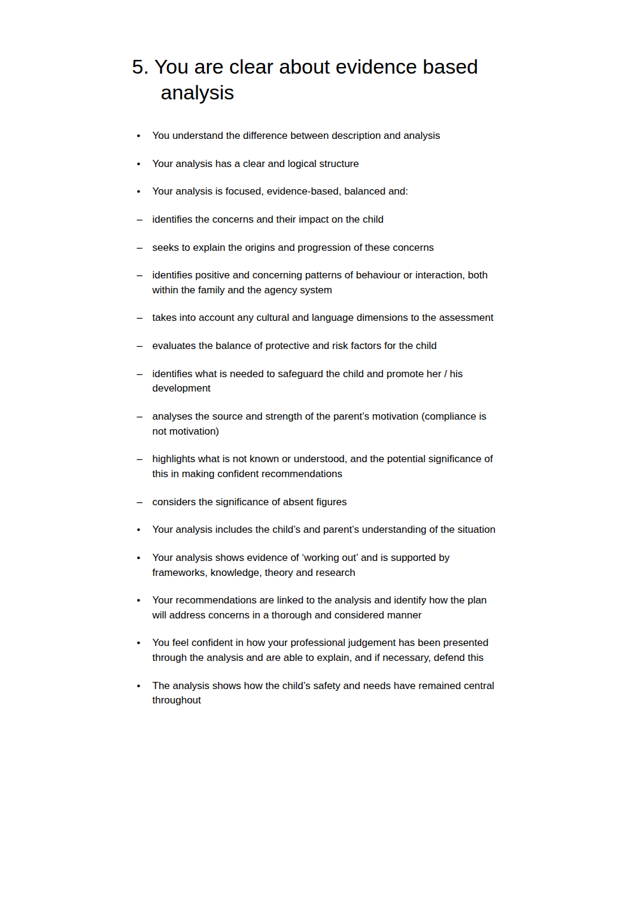5. You are clear about evidence based analysis
You understand the difference between description and analysis
Your analysis has a clear and logical structure
Your analysis is focused, evidence-based, balanced and:
identifies the concerns and their impact on the child
seeks to explain the origins and progression of these concerns
identifies positive and concerning patterns of behaviour or interaction, both within the family and the agency system
takes into account any cultural and language dimensions to the assessment
evaluates the balance of protective and risk factors for the child
identifies what is needed to safeguard the child and promote her / his development
analyses the source and strength of the parent’s motivation (compliance is not motivation)
highlights what is not known or understood, and the potential significance of this in making confident recommendations
considers the significance of absent figures
Your analysis includes the child’s and parent’s understanding of the situation
Your analysis shows evidence of ‘working out’ and is supported by frameworks, knowledge, theory and research
Your recommendations are linked to the analysis and identify how the plan will address concerns in a thorough and considered manner
You feel confident in how your professional judgement has been presented through the analysis and are able to explain, and if necessary, defend this
The analysis shows how the child’s safety and needs have remained central throughout